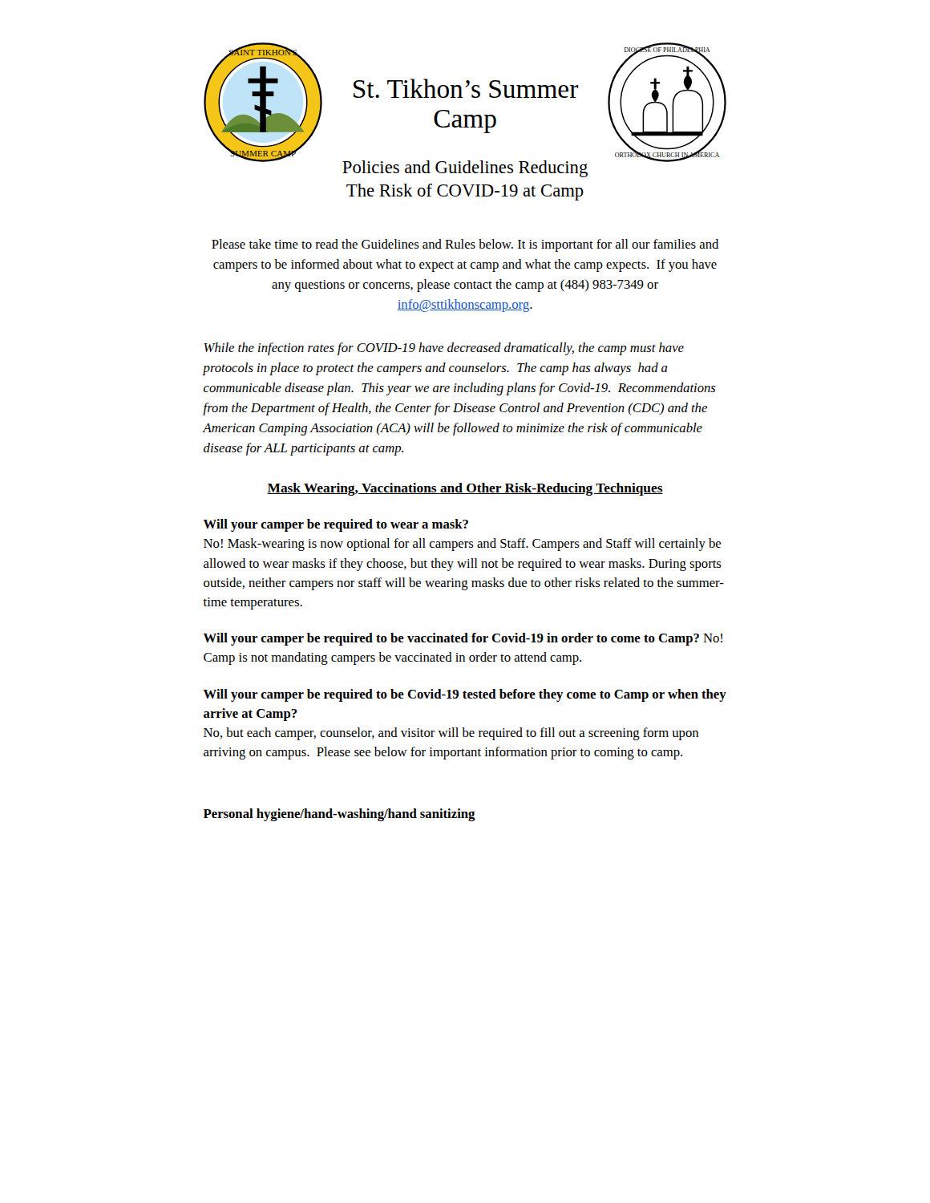St. Tikhon’s Summer Camp
Policies and Guidelines Reducing
The Risk of COVID-19 at Camp
Please take time to read the Guidelines and Rules below. It is important for all our families and campers to be informed about what to expect at camp and what the camp expects. If you have any questions or concerns, please contact the camp at (484) 983-7349 or info@sttikhonscamp.org.
While the infection rates for COVID-19 have decreased dramatically, the camp must have protocols in place to protect the campers and counselors. The camp has always had a communicable disease plan. This year we are including plans for Covid-19. Recommendations from the Department of Health, the Center for Disease Control and Prevention (CDC) and the American Camping Association (ACA) will be followed to minimize the risk of communicable disease for ALL participants at camp.
Mask Wearing, Vaccinations and Other Risk-Reducing Techniques
Will your camper be required to wear a mask?
No! Mask-wearing is now optional for all campers and Staff. Campers and Staff will certainly be allowed to wear masks if they choose, but they will not be required to wear masks. During sports outside, neither campers nor staff will be wearing masks due to other risks related to the summer-time temperatures.
Will your camper be required to be vaccinated for Covid-19 in order to come to Camp? No! Camp is not mandating campers be vaccinated in order to attend camp.
Will your camper be required to be Covid-19 tested before they come to Camp or when they arrive at Camp?
No, but each camper, counselor, and visitor will be required to fill out a screening form upon arriving on campus. Please see below for important information prior to coming to camp.
Personal hygiene/hand-washing/hand sanitizing